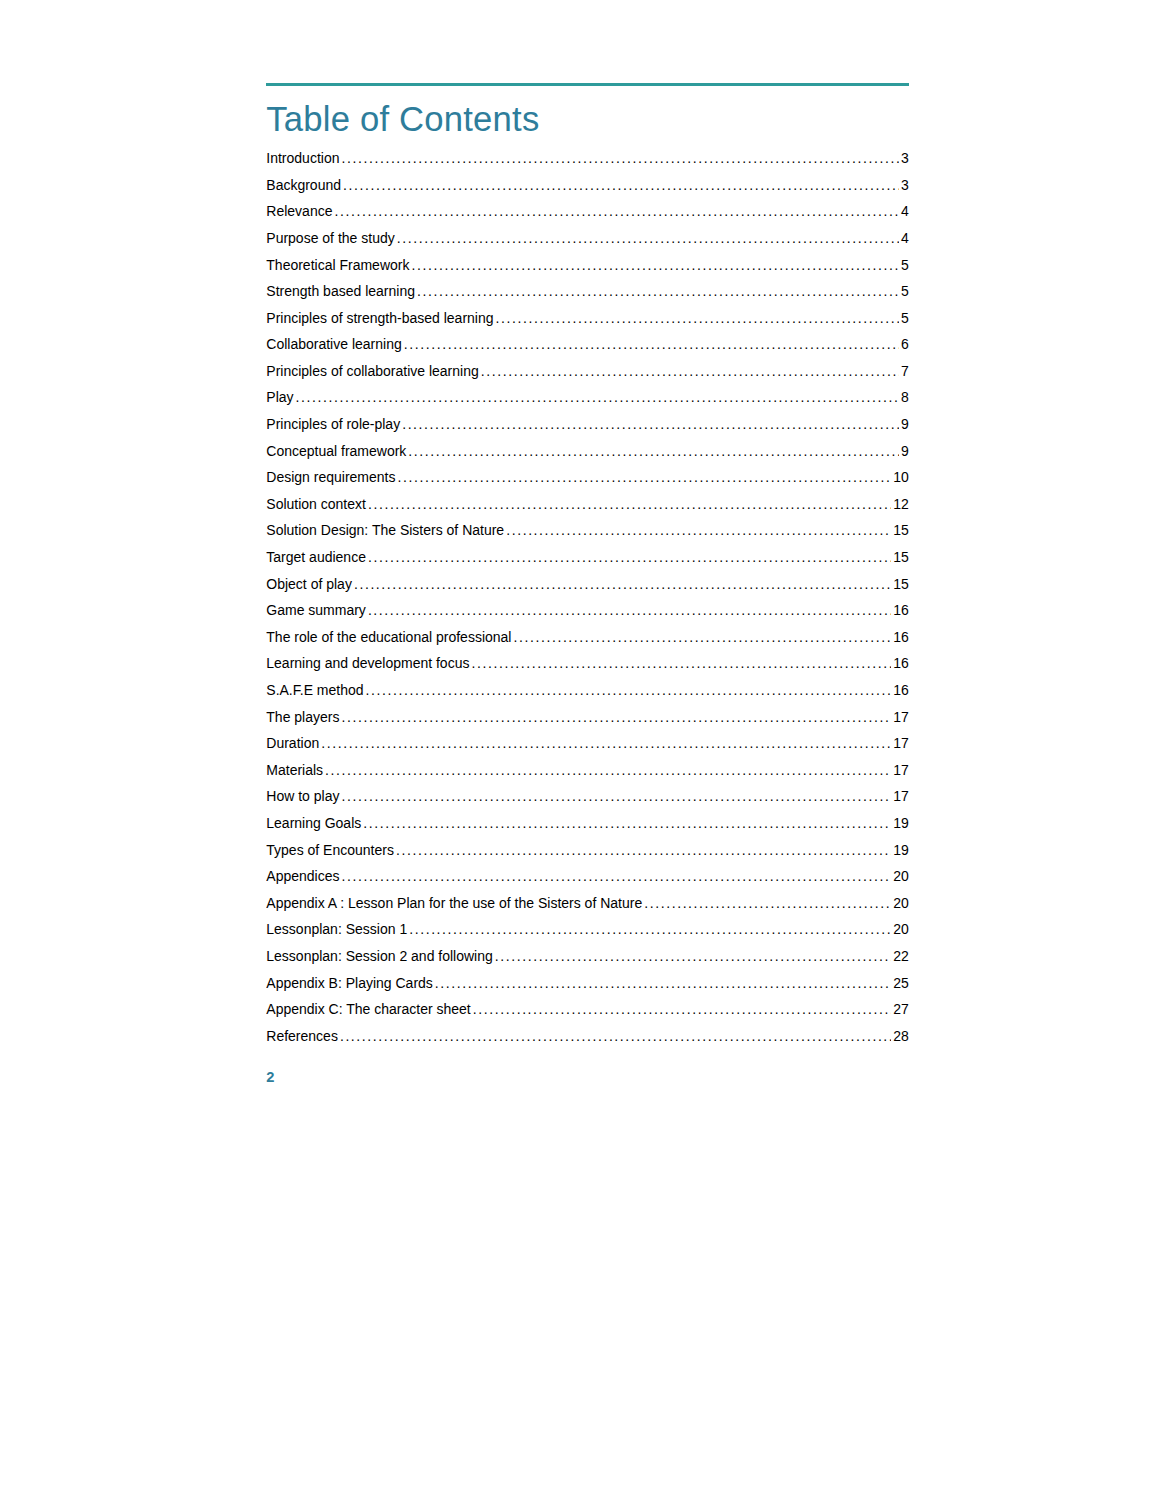Table of Contents
Introduction.................................................................................................................................................. 3
Background............................................................................................................................................. 3
Relevance................................................................................................................................................ 4
Purpose of the study.............................................................................................................................. 4
Theoretical Framework................................................................................................................................. 5
Strength based learning.......................................................................................................................... 5
Principles of strength-based learning....................................................................................................... 5
Collaborative learning.............................................................................................................................. 6
Principles of collaborative learning.......................................................................................................... 7
Play......................................................................................................................................................... 8
Principles of role-play......................................................................................................................... 9
Conceptual framework.......................................................................................................................... 9
Design requirements..................................................................................................................................... 10
Solution context........................................................................................................................................... 12
Solution Design: The Sisters of Nature....................................................................................................... 15
Target audience..................................................................................................................................... 15
Object of play......................................................................................................................................... 15
Game summary....................................................................................................................................... 16
The role of the educational professional................................................................................................. 16
Learning and development focus............................................................................................................. 16
S.A.F.E method......................................................................................................................................... 16
The players.............................................................................................................................................. 17
Duration................................................................................................................................................... 17
Materials.................................................................................................................................................. 17
How to play............................................................................................................................................. 17
Learning Goals.......................................................................................................................................... 19
Types of Encounters........................................................................................................................... 19
Appendices................................................................................................................................................. 20
Appendix A : Lesson Plan for the use of the Sisters of Nature..................................................................... 20
Lessonplan: Session 1......................................................................................................................... 20
Lessonplan: Session 2 and following....................................................................................................... 22
Appendix B: Playing Cards....................................................................................................................... 25
Appendix C: The character sheet............................................................................................................. 27
References.................................................................................................................................................. 28
2